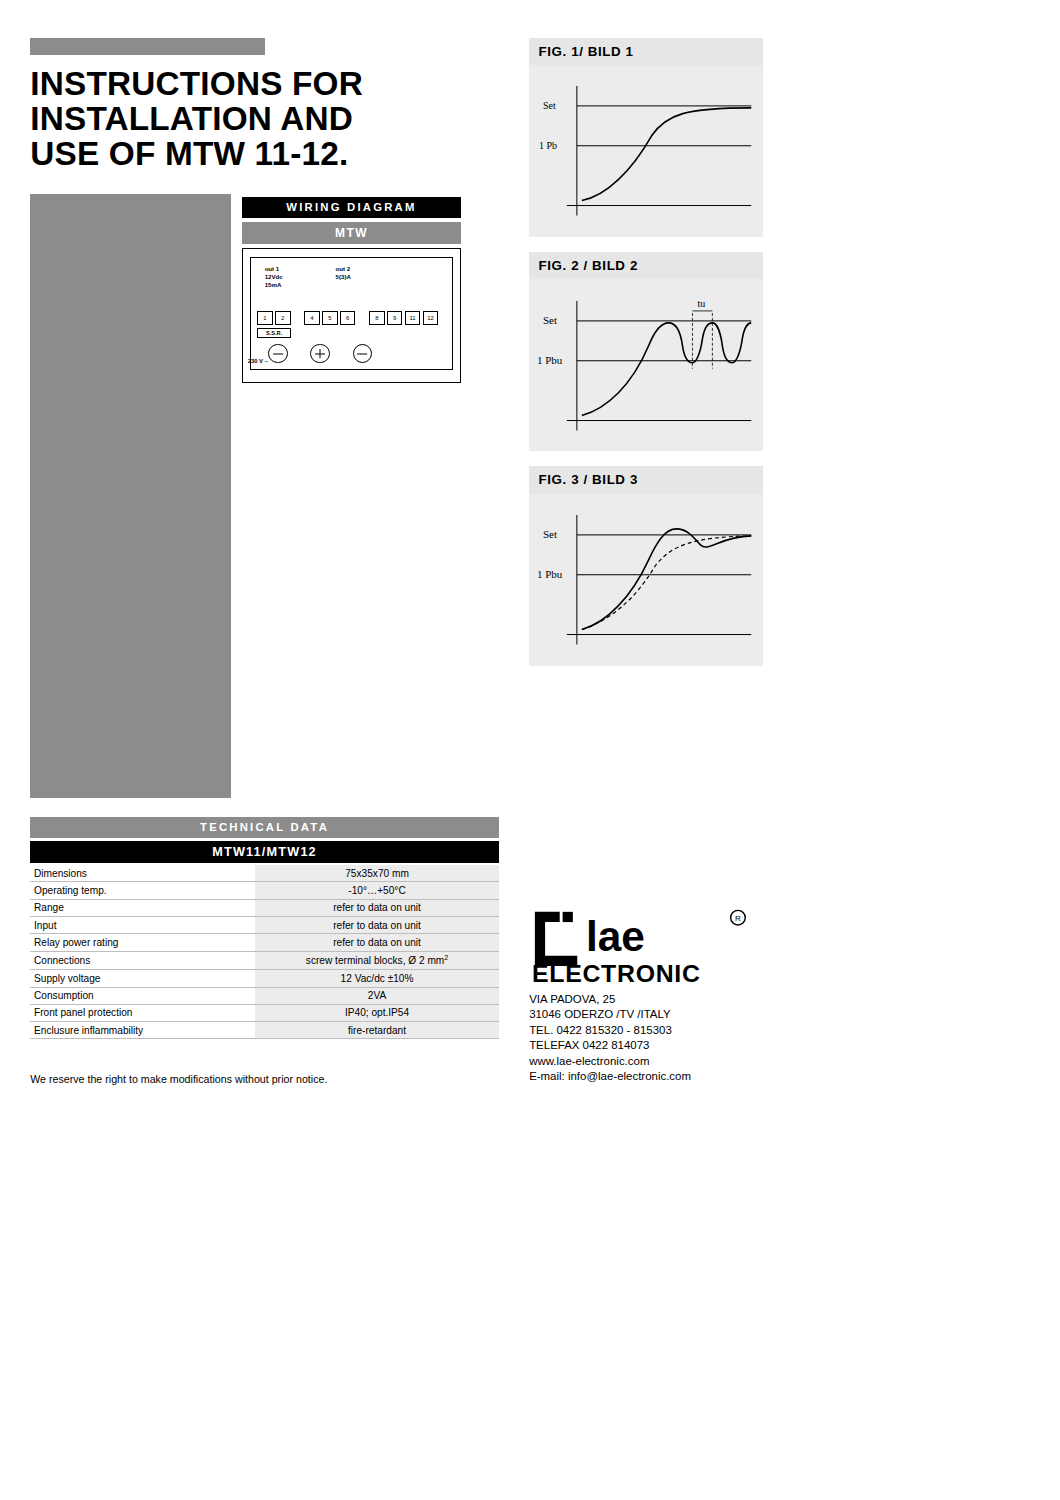Instructions for
installation and
use of MTW 11-12.
Wiring Diagram
MTW
out 1
12Vdc
15mA
out 2
5(3)A
1
2
4
5
6
8
9
11
12
S.S.R.
230 V ~
FIG. 1/ BILD 1
Set 1 Pb
FIG. 2 / BILD 2
tu Set 1 Pbu
FIG. 3 / BILD 3
Set 1 Pbu
Technical Data
MTW11/MTW12
| Dimensions | 75x35x70 mm |
| Operating temp. | -10°…+50°C |
| Range | refer to data on unit |
| Input | refer to data on unit |
| Relay power rating | refer to data on unit |
| Connections | screw terminal blocks, Ø 2 mm 2 |
| Supply voltage | 12 Vac/dc ±10% |
| Consumption | 2VA |
| Front panel protection | IP40; opt.IP54 |
| Enclusure inflammability | fire-retardant |
We reserve the right to make modifications without prior notice.
lae R ELECTRONIC
VIA PADOVA, 25
31046 ODERZO /TV /ITALY
TEL. 0422 815320 - 815303
TELEFAX 0422 814073
www.lae-electronic.com
E-mail: info@lae-electronic.com